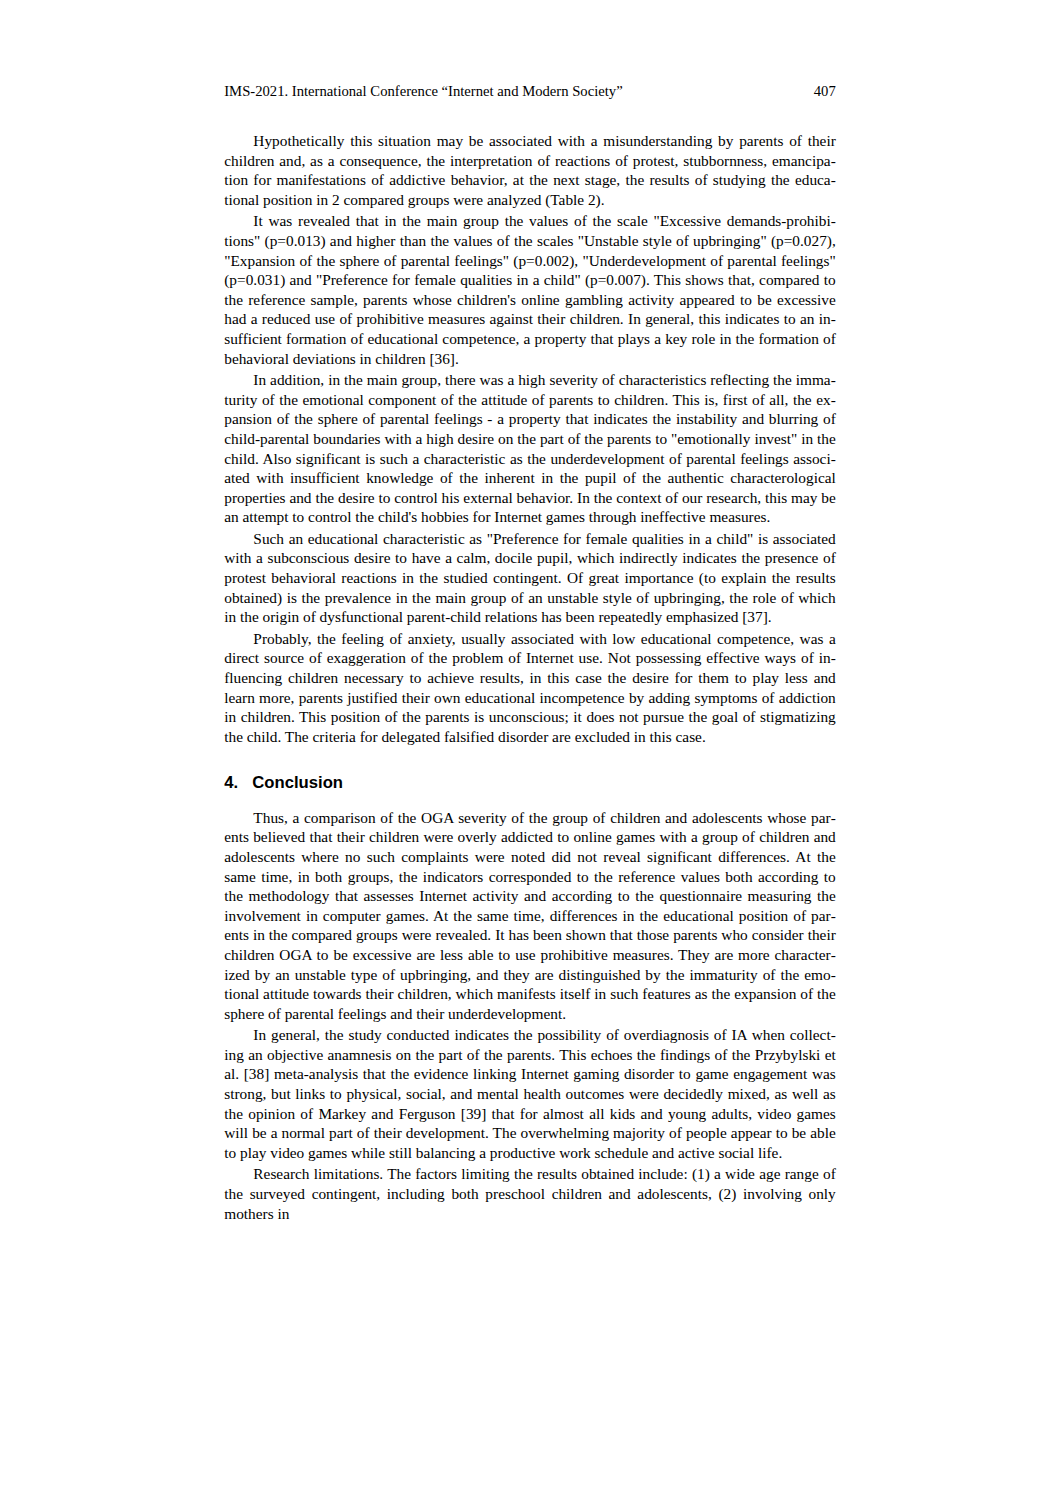IMS-2021. International Conference “Internet and Modern Society” 407
Hypothetically this situation may be associated with a misunderstanding by parents of their children and, as a consequence, the interpretation of reactions of protest, stubbornness, emancipation for manifestations of addictive behavior, at the next stage, the results of studying the educational position in 2 compared groups were analyzed (Table 2).
It was revealed that in the main group the values of the scale "Excessive demands-prohibitions" (p=0.013) and higher than the values of the scales "Unstable style of upbringing" (p=0.027), "Expansion of the sphere of parental feelings" (p=0.002), "Underdevelopment of parental feelings" (p=0.031) and "Preference for female qualities in a child" (p=0.007). This shows that, compared to the reference sample, parents whose children's online gambling activity appeared to be excessive had a reduced use of prohibitive measures against their children. In general, this indicates to an insufficient formation of educational competence, a property that plays a key role in the formation of behavioral deviations in children [36].
In addition, in the main group, there was a high severity of characteristics reflecting the immaturity of the emotional component of the attitude of parents to children. This is, first of all, the expansion of the sphere of parental feelings - a property that indicates the instability and blurring of child-parental boundaries with a high desire on the part of the parents to "emotionally invest" in the child. Also significant is such a characteristic as the underdevelopment of parental feelings associated with insufficient knowledge of the inherent in the pupil of the authentic characterological properties and the desire to control his external behavior. In the context of our research, this may be an attempt to control the child's hobbies for Internet games through ineffective measures.
Such an educational characteristic as "Preference for female qualities in a child" is associated with a subconscious desire to have a calm, docile pupil, which indirectly indicates the presence of protest behavioral reactions in the studied contingent. Of great importance (to explain the results obtained) is the prevalence in the main group of an unstable style of upbringing, the role of which in the origin of dysfunctional parent-child relations has been repeatedly emphasized [37].
Probably, the feeling of anxiety, usually associated with low educational competence, was a direct source of exaggeration of the problem of Internet use. Not possessing effective ways of influencing children necessary to achieve results, in this case the desire for them to play less and learn more, parents justified their own educational incompetence by adding symptoms of addiction in children. This position of the parents is unconscious; it does not pursue the goal of stigmatizing the child. The criteria for delegated falsified disorder are excluded in this case.
4. Conclusion
Thus, a comparison of the OGA severity of the group of children and adolescents whose parents believed that their children were overly addicted to online games with a group of children and adolescents where no such complaints were noted did not reveal significant differences. At the same time, in both groups, the indicators corresponded to the reference values both according to the methodology that assesses Internet activity and according to the questionnaire measuring the involvement in computer games. At the same time, differences in the educational position of parents in the compared groups were revealed. It has been shown that those parents who consider their children OGA to be excessive are less able to use prohibitive measures. They are more characterized by an unstable type of upbringing, and they are distinguished by the immaturity of the emotional attitude towards their children, which manifests itself in such features as the expansion of the sphere of parental feelings and their underdevelopment.
In general, the study conducted indicates the possibility of overdiagnosis of IA when collecting an objective anamnesis on the part of the parents. This echoes the findings of the Przybylski et al. [38] meta-analysis that the evidence linking Internet gaming disorder to game engagement was strong, but links to physical, social, and mental health outcomes were decidedly mixed, as well as the opinion of Markey and Ferguson [39] that for almost all kids and young adults, video games will be a normal part of their development. The overwhelming majority of people appear to be able to play video games while still balancing a productive work schedule and active social life.
Research limitations. The factors limiting the results obtained include: (1) a wide age range of the surveyed contingent, including both preschool children and adolescents, (2) involving only mothers in